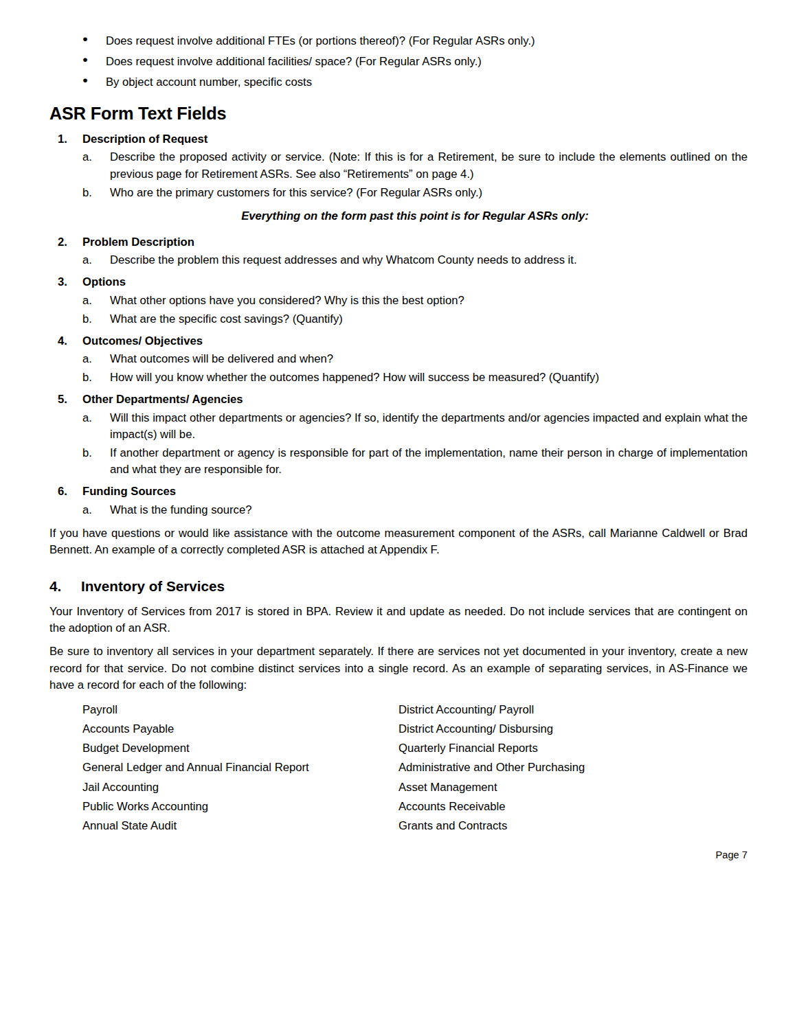Does request involve additional FTEs (or portions thereof)? (For Regular ASRs only.)
Does request involve additional facilities/ space? (For Regular ASRs only.)
By object account number, specific costs
ASR Form Text Fields
Description of Request
Describe the proposed activity or service. (Note: If this is for a Retirement, be sure to include the elements outlined on the previous page for Retirement ASRs. See also “Retirements” on page 4.)
Who are the primary customers for this service? (For Regular ASRs only.)
Everything on the form past this point is for Regular ASRs only:
Problem Description
Describe the problem this request addresses and why Whatcom County needs to address it.
Options
What other options have you considered? Why is this the best option?
What are the specific cost savings? (Quantify)
Outcomes/ Objectives
What outcomes will be delivered and when?
How will you know whether the outcomes happened? How will success be measured? (Quantify)
Other Departments/ Agencies
Will this impact other departments or agencies? If so, identify the departments and/or agencies impacted and explain what the impact(s) will be.
If another department or agency is responsible for part of the implementation, name their person in charge of implementation and what they are responsible for.
Funding Sources
What is the funding source?
If you have questions or would like assistance with the outcome measurement component of the ASRs, call Marianne Caldwell or Brad Bennett. An example of a correctly completed ASR is attached at Appendix F.
4. Inventory of Services
Your Inventory of Services from 2017 is stored in BPA. Review it and update as needed. Do not include services that are contingent on the adoption of an ASR.
Be sure to inventory all services in your department separately. If there are services not yet documented in your inventory, create a new record for that service. Do not combine distinct services into a single record. As an example of separating services, in AS-Finance we have a record for each of the following:
| Payroll | District Accounting/ Payroll |
| Accounts Payable | District Accounting/ Disbursing |
| Budget Development | Quarterly Financial Reports |
| General Ledger and Annual Financial Report | Administrative and Other Purchasing |
| Jail Accounting | Asset Management |
| Public Works Accounting | Accounts Receivable |
| Annual State Audit | Grants and Contracts |
Page 7